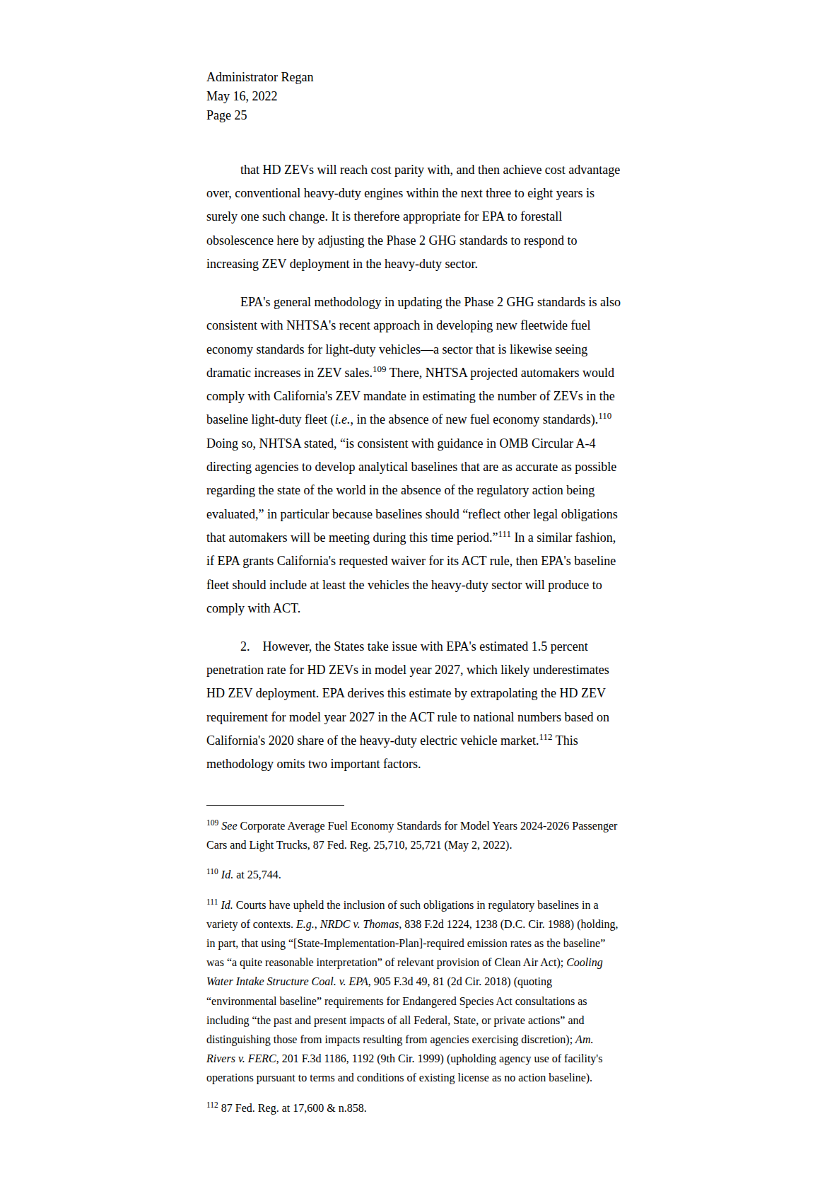Administrator Regan
May 16, 2022
Page 25
that HD ZEVs will reach cost parity with, and then achieve cost advantage over, conventional heavy-duty engines within the next three to eight years is surely one such change. It is therefore appropriate for EPA to forestall obsolescence here by adjusting the Phase 2 GHG standards to respond to increasing ZEV deployment in the heavy-duty sector.
EPA's general methodology in updating the Phase 2 GHG standards is also consistent with NHTSA's recent approach in developing new fleetwide fuel economy standards for light-duty vehicles—a sector that is likewise seeing dramatic increases in ZEV sales.109 There, NHTSA projected automakers would comply with California's ZEV mandate in estimating the number of ZEVs in the baseline light-duty fleet (i.e., in the absence of new fuel economy standards).110 Doing so, NHTSA stated, “is consistent with guidance in OMB Circular A-4 directing agencies to develop analytical baselines that are as accurate as possible regarding the state of the world in the absence of the regulatory action being evaluated,” in particular because baselines should “reflect other legal obligations that automakers will be meeting during this time period.”111 In a similar fashion, if EPA grants California's requested waiver for its ACT rule, then EPA's baseline fleet should include at least the vehicles the heavy-duty sector will produce to comply with ACT.
2. However, the States take issue with EPA's estimated 1.5 percent penetration rate for HD ZEVs in model year 2027, which likely underestimates HD ZEV deployment. EPA derives this estimate by extrapolating the HD ZEV requirement for model year 2027 in the ACT rule to national numbers based on California's 2020 share of the heavy-duty electric vehicle market.112 This methodology omits two important factors.
109 See Corporate Average Fuel Economy Standards for Model Years 2024-2026 Passenger Cars and Light Trucks, 87 Fed. Reg. 25,710, 25,721 (May 2, 2022).
110 Id. at 25,744.
111 Id. Courts have upheld the inclusion of such obligations in regulatory baselines in a variety of contexts. E.g., NRDC v. Thomas, 838 F.2d 1224, 1238 (D.C. Cir. 1988) (holding, in part, that using “[State-Implementation-Plan]-required emission rates as the baseline” was “a quite reasonable interpretation” of relevant provision of Clean Air Act); Cooling Water Intake Structure Coal. v. EPA, 905 F.3d 49, 81 (2d Cir. 2018) (quoting “environmental baseline” requirements for Endangered Species Act consultations as including “the past and present impacts of all Federal, State, or private actions” and distinguishing those from impacts resulting from agencies exercising discretion); Am. Rivers v. FERC, 201 F.3d 1186, 1192 (9th Cir. 1999) (upholding agency use of facility's operations pursuant to terms and conditions of existing license as no action baseline).
112 87 Fed. Reg. at 17,600 & n.858.